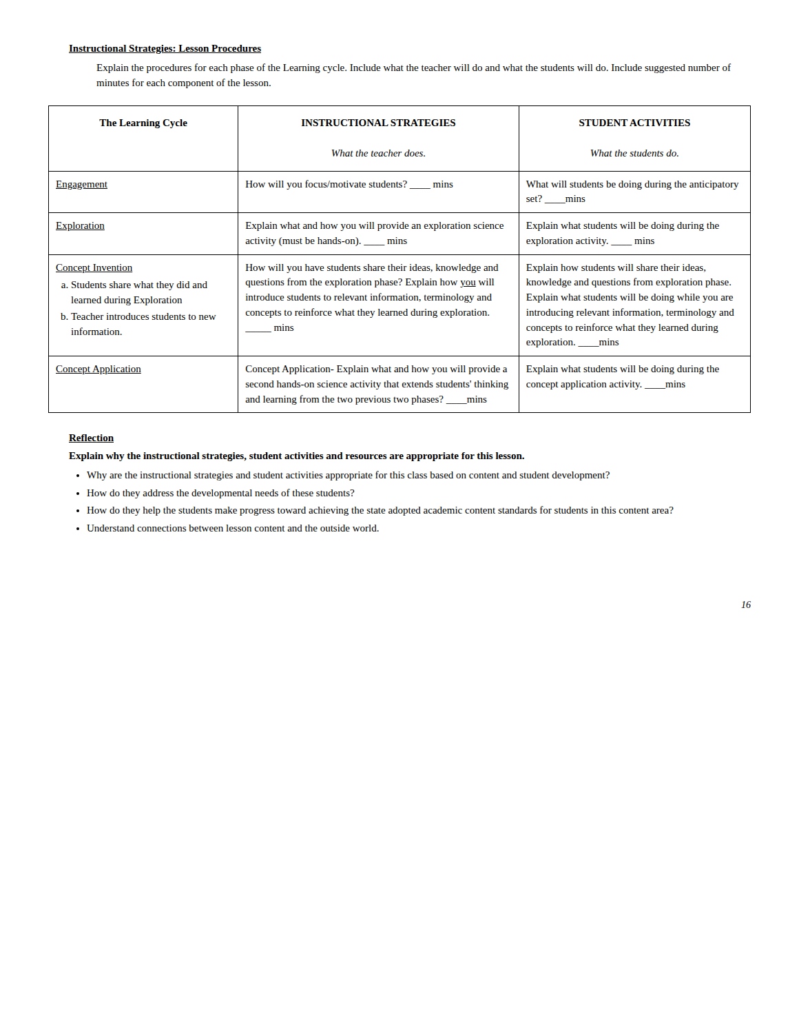Instructional Strategies: Lesson Procedures
Explain the procedures for each phase of the Learning cycle. Include what the teacher will do and what the students will do. Include suggested number of minutes for each component of the lesson.
| The Learning Cycle | INSTRUCTIONAL STRATEGIES What the teacher does. | STUDENT ACTIVITIES What the students do. |
| --- | --- | --- |
| Engagement | How will you focus/motivate students? ____ mins | What will students be doing during the anticipatory set? ____mins |
| Exploration | Explain what and how you will provide an exploration science activity (must be hands-on). ____ mins | Explain what students will be doing during the exploration activity. ____ mins |
| Concept Invention Students share what they did and learned during Exploration Teacher introduces students to new information. | How will you have students share their ideas, knowledge and questions from the exploration phase? Explain how you will introduce students to relevant information, terminology and concepts to reinforce what they learned during exploration. _____ mins | Explain how students will share their ideas, knowledge and questions from exploration phase. Explain what students will be doing while you are introducing relevant information, terminology and concepts to reinforce what they learned during exploration. ____mins |
| Concept Application | Concept Application- Explain what and how you will provide a second hands-on science activity that extends students' thinking and learning from the two previous two phases? ____mins | Explain what students will be doing during the concept application activity. ____mins |
Reflection
Explain why the instructional strategies, student activities and resources are appropriate for this lesson.
Why are the instructional strategies and student activities appropriate for this class based on content and student development?
How do they address the developmental needs of these students?
How do they help the students make progress toward achieving the state adopted academic content standards for students in this content area?
Understand connections between lesson content and the outside world.
16